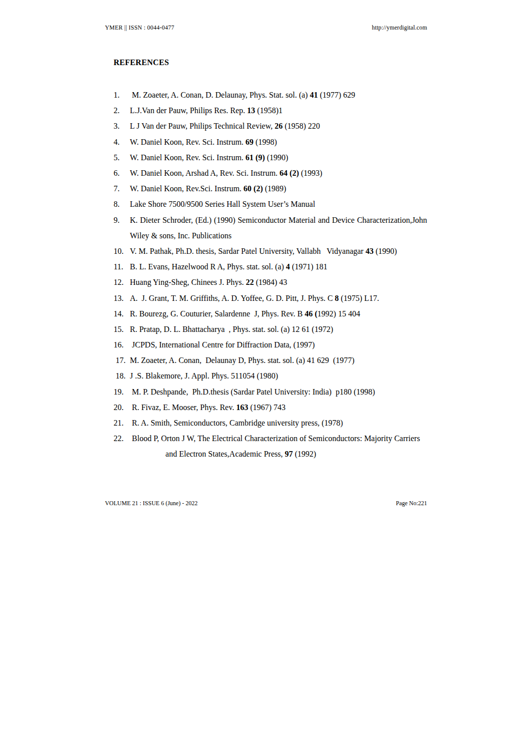YMER || ISSN : 0044-0477
http://ymerdigital.com
REFERENCES
1. M. Zoaeter, A. Conan, D. Delaunay, Phys. Stat. sol. (a) 41 (1977) 629
2. L.J.Van der Pauw, Philips Res. Rep. 13 (1958)1
3. L J Van der Pauw, Philips Technical Review, 26 (1958) 220
4. W. Daniel Koon, Rev. Sci. Instrum. 69 (1998)
5. W. Daniel Koon, Rev. Sci. Instrum. 61 (9) (1990)
6. W. Daniel Koon, Arshad A, Rev. Sci. Instrum. 64 (2) (1993)
7. W. Daniel Koon, Rev.Sci. Instrum. 60 (2) (1989)
8. Lake Shore 7500/9500 Series Hall System User’s Manual
9. K. Dieter Schroder, (Ed.) (1990) Semiconductor Material and Device Characterization,John Wiley & sons, Inc. Publications
10. V. M. Pathak, Ph.D. thesis, Sardar Patel University, Vallabh Vidyanagar 43 (1990)
11. B. L. Evans, Hazelwood R A, Phys. stat. sol. (a) 4 (1971) 181
12. Huang Ying-Sheg, Chinees J. Phys. 22 (1984) 43
13. A. J. Grant, T. M. Griffiths, A. D. Yoffee, G. D. Pitt, J. Phys. C 8 (1975) L17.
14. R. Bourezg, G. Couturier, Salardenne J, Phys. Rev. B 46 (1992) 15 404
15. R. Pratap, D. L. Bhattacharya , Phys. stat. sol. (a) 12 61 (1972)
16. JCPDS, International Centre for Diffraction Data, (1997)
17. M. Zoaeter, A. Conan, Delaunay D, Phys. stat. sol. (a) 41 629 (1977)
18. J .S. Blakemore, J. Appl. Phys. 511054 (1980)
19. M. P. Deshpande, Ph.D.thesis (Sardar Patel University: India) p180 (1998)
20. R. Fivaz, E. Mooser, Phys. Rev. 163 (1967) 743
21. R. A. Smith, Semiconductors, Cambridge university press, (1978)
22. Blood P, Orton J W, The Electrical Characterization of Semiconductors: Majority Carriers
and Electron States,Academic Press, 97 (1992)
VOLUME 21 : ISSUE 6 (June) - 2022
Page No:221